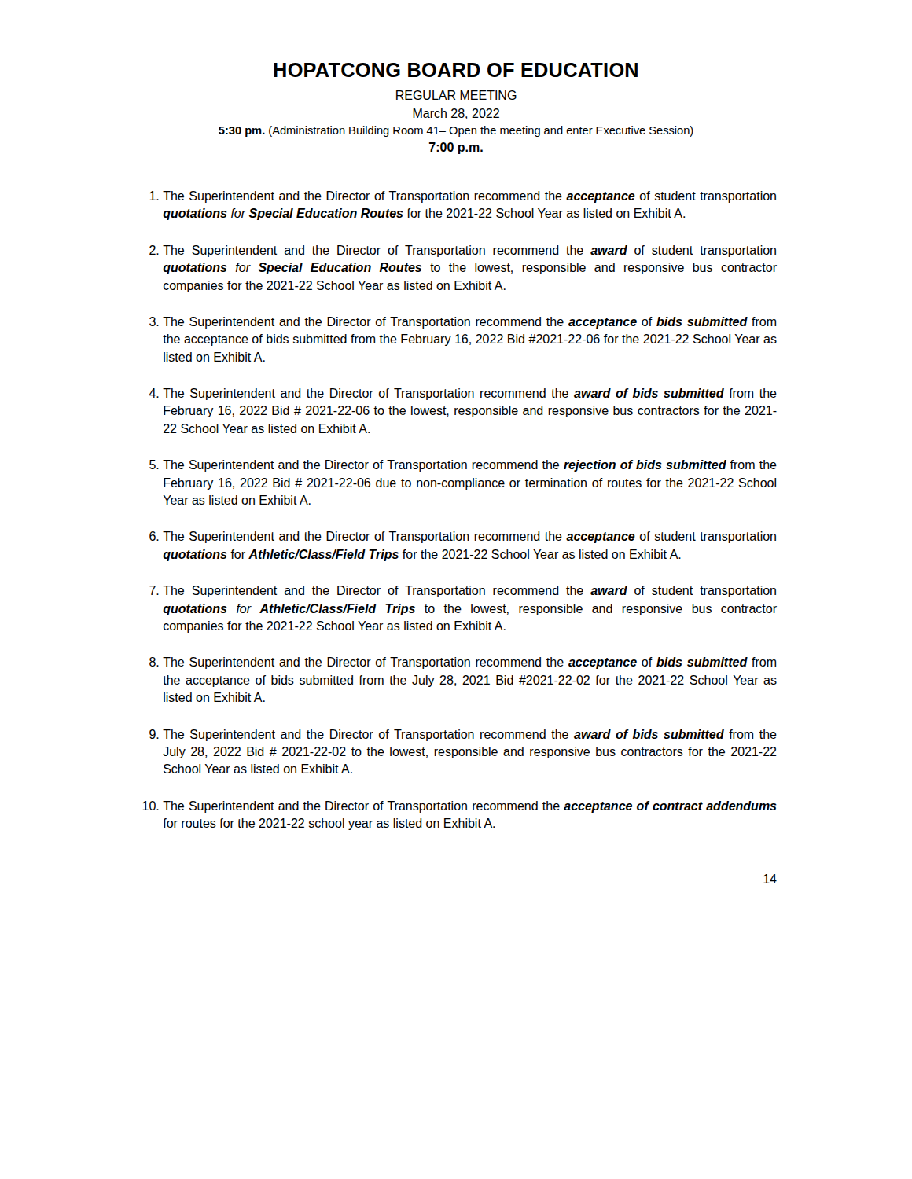HOPATCONG BOARD OF EDUCATION
REGULAR MEETING
March 28, 2022
5:30 pm. (Administration Building Room 41– Open the meeting and enter Executive Session)
7:00 p.m.
The Superintendent and the Director of Transportation recommend the acceptance of student transportation quotations for Special Education Routes for the 2021-22 School Year as listed on Exhibit A.
The Superintendent and the Director of Transportation recommend the award of student transportation quotations for Special Education Routes to the lowest, responsible and responsive bus contractor companies for the 2021-22 School Year as listed on Exhibit A.
The Superintendent and the Director of Transportation recommend the acceptance of bids submitted from the acceptance of bids submitted from the February 16, 2022 Bid #2021-22-06 for the 2021-22 School Year as listed on Exhibit A.
The Superintendent and the Director of Transportation recommend the award of bids submitted from the February 16, 2022 Bid # 2021-22-06 to the lowest, responsible and responsive bus contractors for the 2021-22 School Year as listed on Exhibit A.
The Superintendent and the Director of Transportation recommend the rejection of bids submitted from the February 16, 2022 Bid # 2021-22-06 due to non-compliance or termination of routes for the 2021-22 School Year as listed on Exhibit A.
The Superintendent and the Director of Transportation recommend the acceptance of student transportation quotations for Athletic/Class/Field Trips for the 2021-22 School Year as listed on Exhibit A.
The Superintendent and the Director of Transportation recommend the award of student transportation quotations for Athletic/Class/Field Trips to the lowest, responsible and responsive bus contractor companies for the 2021-22 School Year as listed on Exhibit A.
The Superintendent and the Director of Transportation recommend the acceptance of bids submitted from the acceptance of bids submitted from the July 28, 2021 Bid #2021-22-02 for the 2021-22 School Year as listed on Exhibit A.
The Superintendent and the Director of Transportation recommend the award of bids submitted from the July 28, 2022 Bid # 2021-22-02 to the lowest, responsible and responsive bus contractors for the 2021-22 School Year as listed on Exhibit A.
The Superintendent and the Director of Transportation recommend the acceptance of contract addendums for routes for the 2021-22 school year as listed on Exhibit A.
14